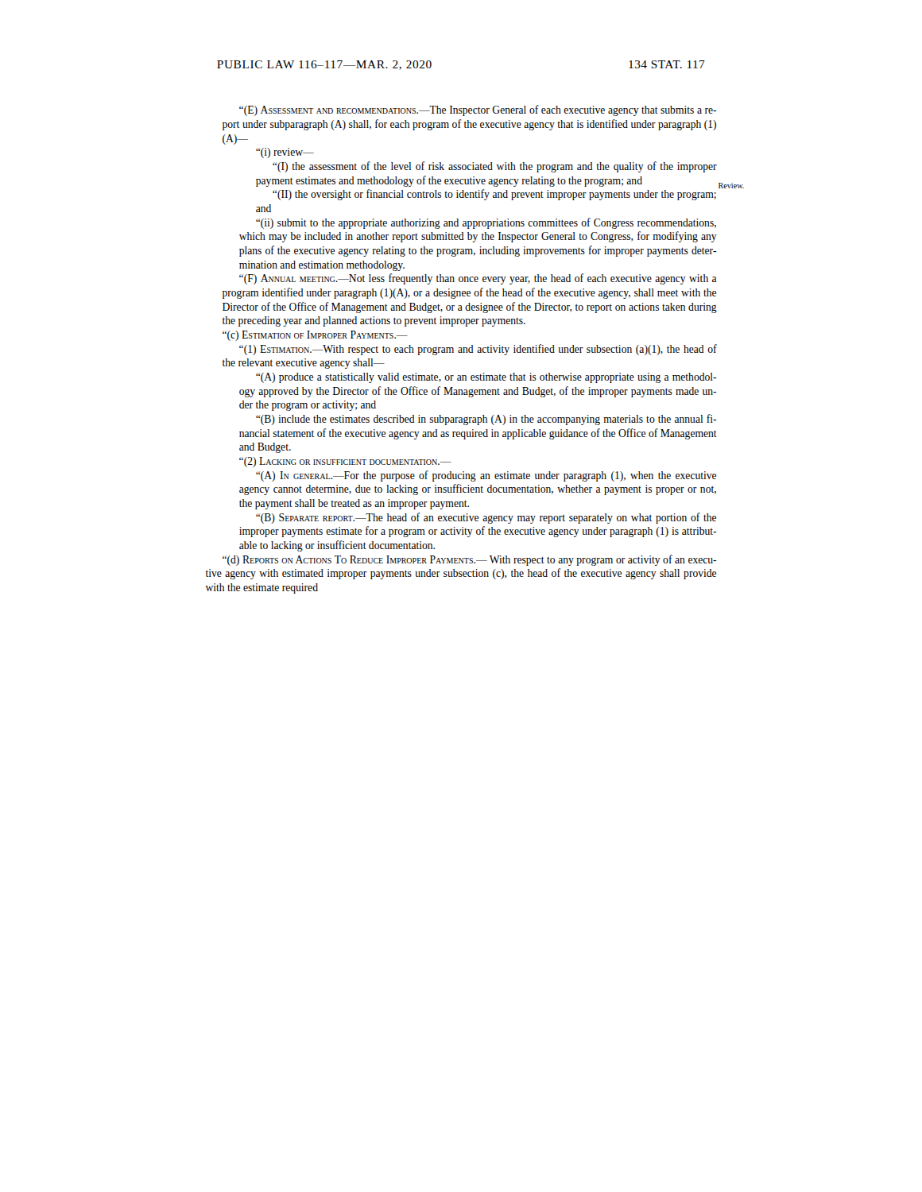PUBLIC LAW 116–117—MAR. 2, 2020 134 STAT. 117
Review.
“(E) Assessment and recommendations.—The Inspector General of each executive agency that submits a report under subparagraph (A) shall, for each program of the executive agency that is identified under paragraph (1)(A)—
“(i) review—
“(I) the assessment of the level of risk associated with the program and the quality of the improper payment estimates and methodology of the executive agency relating to the program; and
“(II) the oversight or financial controls to identify and prevent improper payments under the program; and
“(ii) submit to the appropriate authorizing and appropriations committees of Congress recommendations, which may be included in another report submitted by the Inspector General to Congress, for modifying any plans of the executive agency relating to the program, including improvements for improper payments determination and estimation methodology.
“(F) Annual meeting.—Not less frequently than once every year, the head of each executive agency with a program identified under paragraph (1)(A), or a designee of the head of the executive agency, shall meet with the Director of the Office of Management and Budget, or a designee of the Director, to report on actions taken during the preceding year and planned actions to prevent improper payments.
“(c) Estimation of Improper Payments.—
“(1) Estimation.—With respect to each program and activity identified under subsection (a)(1), the head of the relevant executive agency shall—
“(A) produce a statistically valid estimate, or an estimate that is otherwise appropriate using a methodology approved by the Director of the Office of Management and Budget, of the improper payments made under the program or activity; and
“(B) include the estimates described in subparagraph (A) in the accompanying materials to the annual financial statement of the executive agency and as required in applicable guidance of the Office of Management and Budget.
“(2) Lacking or insufficient documentation.—
“(A) In general.—For the purpose of producing an estimate under paragraph (1), when the executive agency cannot determine, due to lacking or insufficient documentation, whether a payment is proper or not, the payment shall be treated as an improper payment.
“(B) Separate report.—The head of an executive agency may report separately on what portion of the improper payments estimate for a program or activity of the executive agency under paragraph (1) is attributable to lacking or insufficient documentation.
“(d) Reports on Actions To Reduce Improper Payments.— With respect to any program or activity of an executive agency with estimated improper payments under subsection (c), the head of the executive agency shall provide with the estimate required